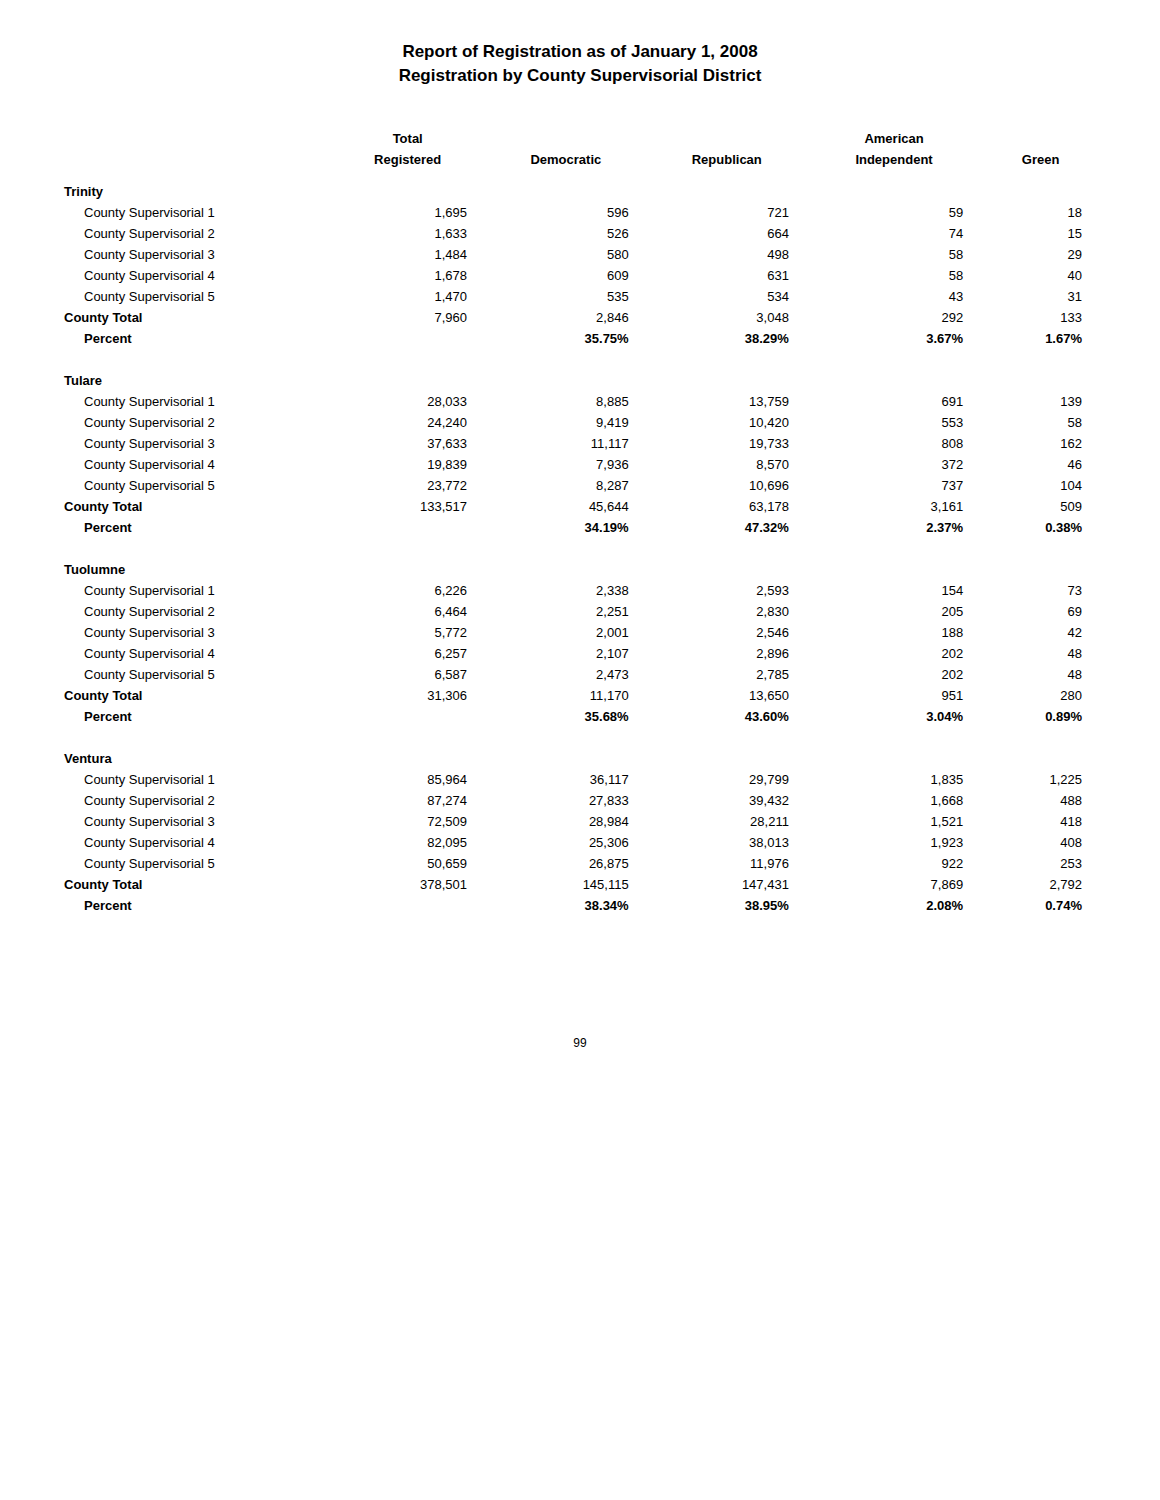Report of Registration as of January 1, 2008
Registration by County Supervisorial District
| | Total | | | American | |
| --- | --- | --- | --- | --- | --- |
| | Registered | Democratic | Republican | Independent | Green |
| Trinity |
| County Supervisorial 1 | 1,695 | 596 | 721 | 59 | 18 |
| County Supervisorial 2 | 1,633 | 526 | 664 | 74 | 15 |
| County Supervisorial 3 | 1,484 | 580 | 498 | 58 | 29 |
| County Supervisorial 4 | 1,678 | 609 | 631 | 58 | 40 |
| County Supervisorial 5 | 1,470 | 535 | 534 | 43 | 31 |
| County Total | 7,960 | 2,846 | 3,048 | 292 | 133 |
| Percent | | 35.75% | 38.29% | 3.67% | 1.67% |
| Tulare |
| County Supervisorial 1 | 28,033 | 8,885 | 13,759 | 691 | 139 |
| County Supervisorial 2 | 24,240 | 9,419 | 10,420 | 553 | 58 |
| County Supervisorial 3 | 37,633 | 11,117 | 19,733 | 808 | 162 |
| County Supervisorial 4 | 19,839 | 7,936 | 8,570 | 372 | 46 |
| County Supervisorial 5 | 23,772 | 8,287 | 10,696 | 737 | 104 |
| County Total | 133,517 | 45,644 | 63,178 | 3,161 | 509 |
| Percent | | 34.19% | 47.32% | 2.37% | 0.38% |
| Tuolumne |
| County Supervisorial 1 | 6,226 | 2,338 | 2,593 | 154 | 73 |
| County Supervisorial 2 | 6,464 | 2,251 | 2,830 | 205 | 69 |
| County Supervisorial 3 | 5,772 | 2,001 | 2,546 | 188 | 42 |
| County Supervisorial 4 | 6,257 | 2,107 | 2,896 | 202 | 48 |
| County Supervisorial 5 | 6,587 | 2,473 | 2,785 | 202 | 48 |
| County Total | 31,306 | 11,170 | 13,650 | 951 | 280 |
| Percent | | 35.68% | 43.60% | 3.04% | 0.89% |
| Ventura |
| County Supervisorial 1 | 85,964 | 36,117 | 29,799 | 1,835 | 1,225 |
| County Supervisorial 2 | 87,274 | 27,833 | 39,432 | 1,668 | 488 |
| County Supervisorial 3 | 72,509 | 28,984 | 28,211 | 1,521 | 418 |
| County Supervisorial 4 | 82,095 | 25,306 | 38,013 | 1,923 | 408 |
| County Supervisorial 5 | 50,659 | 26,875 | 11,976 | 922 | 253 |
| County Total | 378,501 | 145,115 | 147,431 | 7,869 | 2,792 |
| Percent | | 38.34% | 38.95% | 2.08% | 0.74% |
99